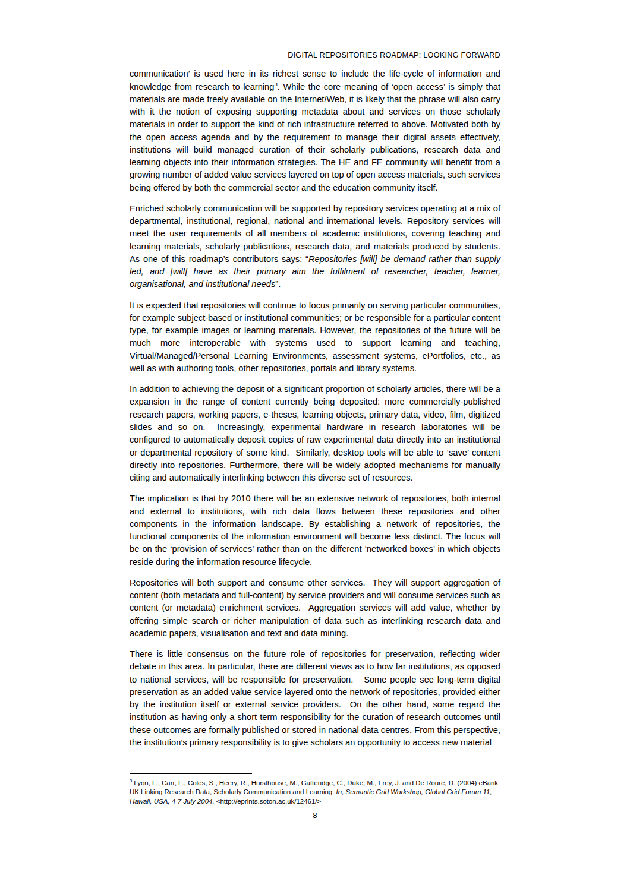DIGITAL REPOSITORIES ROADMAP: LOOKING FORWARD
communication’ is used here in its richest sense to include the life-cycle of information and knowledge from research to learning3. While the core meaning of ‘open access’ is simply that materials are made freely available on the Internet/Web, it is likely that the phrase will also carry with it the notion of exposing supporting metadata about and services on those scholarly materials in order to support the kind of rich infrastructure referred to above. Motivated both by the open access agenda and by the requirement to manage their digital assets effectively, institutions will build managed curation of their scholarly publications, research data and learning objects into their information strategies. The HE and FE community will benefit from a growing number of added value services layered on top of open access materials, such services being offered by both the commercial sector and the education community itself.
Enriched scholarly communication will be supported by repository services operating at a mix of departmental, institutional, regional, national and international levels. Repository services will meet the user requirements of all members of academic institutions, covering teaching and learning materials, scholarly publications, research data, and materials produced by students. As one of this roadmap’s contributors says: “Repositories [will] be demand rather than supply led, and [will] have as their primary aim the fulfilment of researcher, teacher, learner, organisational, and institutional needs”.
It is expected that repositories will continue to focus primarily on serving particular communities, for example subject-based or institutional communities; or be responsible for a particular content type, for example images or learning materials. However, the repositories of the future will be much more interoperable with systems used to support learning and teaching, Virtual/Managed/Personal Learning Environments, assessment systems, ePortfolios, etc., as well as with authoring tools, other repositories, portals and library systems.
In addition to achieving the deposit of a significant proportion of scholarly articles, there will be a expansion in the range of content currently being deposited: more commercially-published research papers, working papers, e-theses, learning objects, primary data, video, film, digitized slides and so on. Increasingly, experimental hardware in research laboratories will be configured to automatically deposit copies of raw experimental data directly into an institutional or departmental repository of some kind. Similarly, desktop tools will be able to ‘save’ content directly into repositories. Furthermore, there will be widely adopted mechanisms for manually citing and automatically interlinking between this diverse set of resources.
The implication is that by 2010 there will be an extensive network of repositories, both internal and external to institutions, with rich data flows between these repositories and other components in the information landscape. By establishing a network of repositories, the functional components of the information environment will become less distinct. The focus will be on the ‘provision of services’ rather than on the different ‘networked boxes’ in which objects reside during the information resource lifecycle.
Repositories will both support and consume other services. They will support aggregation of content (both metadata and full-content) by service providers and will consume services such as content (or metadata) enrichment services. Aggregation services will add value, whether by offering simple search or richer manipulation of data such as interlinking research data and academic papers, visualisation and text and data mining.
There is little consensus on the future role of repositories for preservation, reflecting wider debate in this area. In particular, there are different views as to how far institutions, as opposed to national services, will be responsible for preservation. Some people see long-term digital preservation as an added value service layered onto the network of repositories, provided either by the institution itself or external service providers. On the other hand, some regard the institution as having only a short term responsibility for the curation of research outcomes until these outcomes are formally published or stored in national data centres. From this perspective, the institution’s primary responsibility is to give scholars an opportunity to access new material
3 Lyon, L., Carr, L., Coles, S., Heery, R., Hursthouse, M., Gutteridge, C., Duke, M., Frey, J. and De Roure, D. (2004) eBank UK Linking Research Data, Scholarly Communication and Learning. In, Semantic Grid Workshop, Global Grid Forum 11, Hawaii, USA, 4-7 July 2004. <http://eprints.soton.ac.uk/12461/>
8